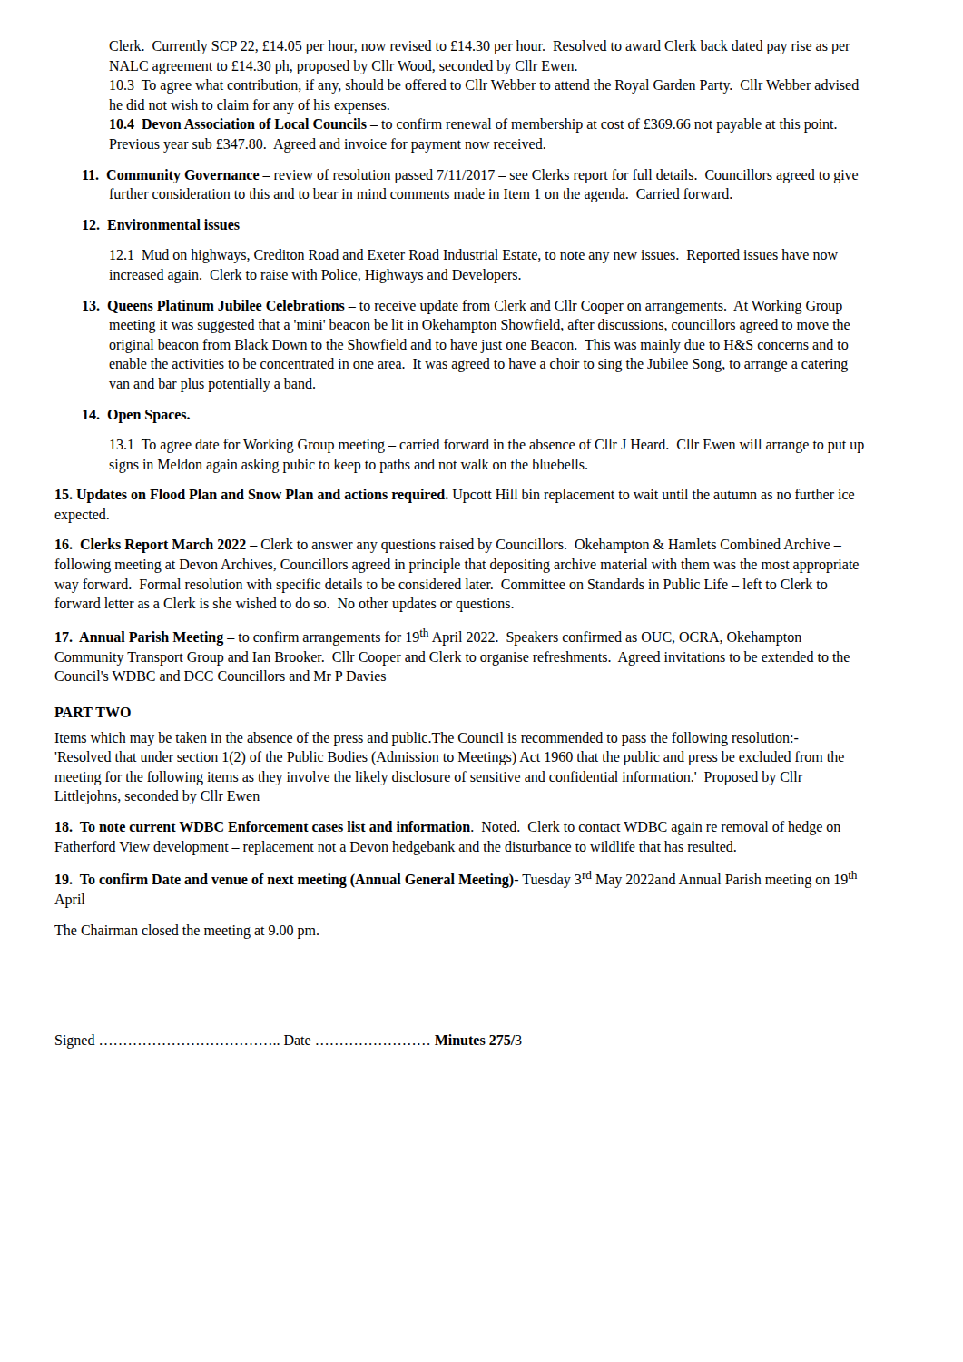Clerk. Currently SCP 22, £14.05 per hour, now revised to £14.30 per hour. Resolved to award Clerk back dated pay rise as per NALC agreement to £14.30 ph, proposed by Cllr Wood, seconded by Cllr Ewen.
10.3 To agree what contribution, if any, should be offered to Cllr Webber to attend the Royal Garden Party. Cllr Webber advised he did not wish to claim for any of his expenses.
10.4 Devon Association of Local Councils – to confirm renewal of membership at cost of £369.66 not payable at this point. Previous year sub £347.80. Agreed and invoice for payment now received.
11. Community Governance – review of resolution passed 7/11/2017 – see Clerks report for full details. Councillors agreed to give further consideration to this and to bear in mind comments made in Item 1 on the agenda. Carried forward.
12. Environmental issues
12.1 Mud on highways, Crediton Road and Exeter Road Industrial Estate, to note any new issues. Reported issues have now increased again. Clerk to raise with Police, Highways and Developers.
13. Queens Platinum Jubilee Celebrations – to receive update from Clerk and Cllr Cooper on arrangements. At Working Group meeting it was suggested that a 'mini' beacon be lit in Okehampton Showfield, after discussions, councillors agreed to move the original beacon from Black Down to the Showfield and to have just one Beacon. This was mainly due to H&S concerns and to enable the activities to be concentrated in one area. It was agreed to have a choir to sing the Jubilee Song, to arrange a catering van and bar plus potentially a band.
14. Open Spaces.
13.1 To agree date for Working Group meeting – carried forward in the absence of Cllr J Heard. Cllr Ewen will arrange to put up signs in Meldon again asking pubic to keep to paths and not walk on the bluebells.
15. Updates on Flood Plan and Snow Plan and actions required. Upcott Hill bin replacement to wait until the autumn as no further ice expected.
16. Clerks Report March 2022 – Clerk to answer any questions raised by Councillors. Okehampton & Hamlets Combined Archive – following meeting at Devon Archives, Councillors agreed in principle that depositing archive material with them was the most appropriate way forward. Formal resolution with specific details to be considered later. Committee on Standards in Public Life – left to Clerk to forward letter as a Clerk is she wished to do so. No other updates or questions.
17. Annual Parish Meeting – to confirm arrangements for 19th April 2022. Speakers confirmed as OUC, OCRA, Okehampton Community Transport Group and Ian Brooker. Cllr Cooper and Clerk to organise refreshments. Agreed invitations to be extended to the Council's WDBC and DCC Councillors and Mr P Davies
PART TWO
Items which may be taken in the absence of the press and public.The Council is recommended to pass the following resolution:- 'Resolved that under section 1(2) of the Public Bodies (Admission to Meetings) Act 1960 that the public and press be excluded from the meeting for the following items as they involve the likely disclosure of sensitive and confidential information.' Proposed by Cllr Littlejohns, seconded by Cllr Ewen
18. To note current WDBC Enforcement cases list and information. Noted. Clerk to contact WDBC again re removal of hedge on Fatherford View development – replacement not a Devon hedgebank and the disturbance to wildlife that has resulted.
19. To confirm Date and venue of next meeting (Annual General Meeting)- Tuesday 3rd May 2022and Annual Parish meeting on 19th April
The Chairman closed the meeting at 9.00 pm.
Signed ……………………………….. Date …………………… Minutes 275/3